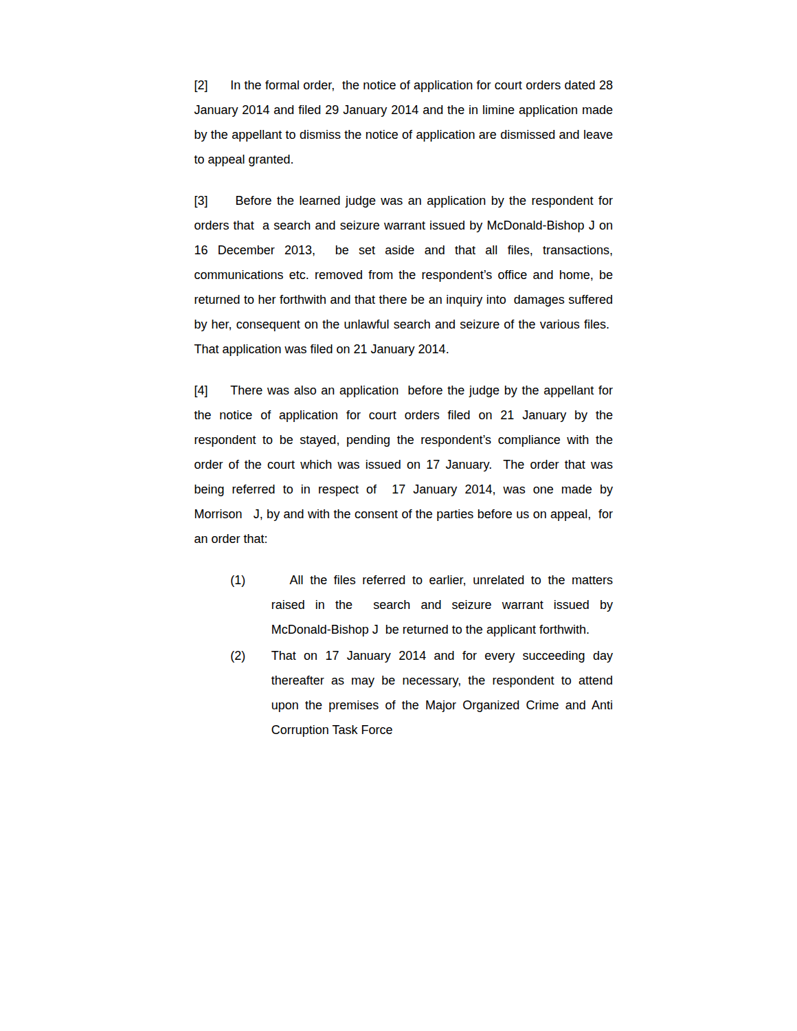[2] In the formal order, the notice of application for court orders dated 28 January 2014 and filed 29 January 2014 and the in limine application made by the appellant to dismiss the notice of application are dismissed and leave to appeal granted.
[3] Before the learned judge was an application by the respondent for orders that a search and seizure warrant issued by McDonald-Bishop J on 16 December 2013, be set aside and that all files, transactions, communications etc. removed from the respondent’s office and home, be returned to her forthwith and that there be an inquiry into damages suffered by her, consequent on the unlawful search and seizure of the various files. That application was filed on 21 January 2014.
[4] There was also an application before the judge by the appellant for the notice of application for court orders filed on 21 January by the respondent to be stayed, pending the respondent’s compliance with the order of the court which was issued on 17 January. The order that was being referred to in respect of 17 January 2014, was one made by Morrison J, by and with the consent of the parties before us on appeal, for an order that:
(1)
All the files referred to earlier, unrelated to the matters raised in the search and seizure warrant issued by McDonald-Bishop J be returned to the applicant forthwith.
(2)
That on 17 January 2014 and for every succeeding day thereafter as may be necessary, the respondent to attend upon the premises of the Major Organized Crime and Anti Corruption Task Force